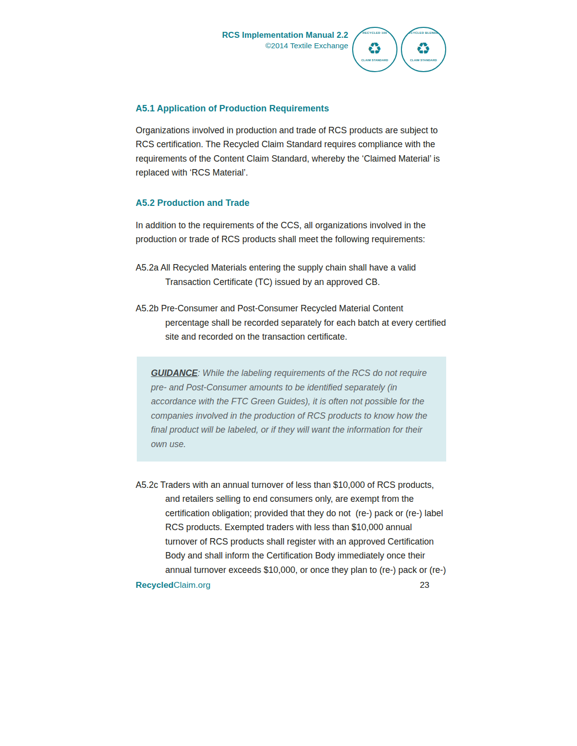RCS Implementation Manual 2.2
©2014 Textile Exchange
Recycled 100
♻
Claim Standard
Recycled Blended
♻
Claim Standard
A5.1 Application of Production Requirements
Organizations involved in production and trade of RCS products are subject to RCS certification. The Recycled Claim Standard requires compliance with the requirements of the Content Claim Standard, whereby the ‘Claimed Material’ is replaced with ‘RCS Material’.
A5.2 Production and Trade
In addition to the requirements of the CCS, all organizations involved in the production or trade of RCS products shall meet the following requirements:
A5.2a All Recycled Materials entering the supply chain shall have a valid Transaction Certificate (TC) issued by an approved CB.
A5.2b Pre-Consumer and Post-Consumer Recycled Material Content percentage shall be recorded separately for each batch at every certified site and recorded on the transaction certificate.
GUIDANCE: While the labeling requirements of the RCS do not require pre- and Post-Consumer amounts to be identified separately (in accordance with the FTC Green Guides), it is often not possible for the companies involved in the production of RCS products to know how the final product will be labeled, or if they will want the information for their own use.
A5.2c Traders with an annual turnover of less than $10,000 of RCS products, and retailers selling to end consumers only, are exempt from the certification obligation; provided that they do not (re-) pack or (re-) label RCS products. Exempted traders with less than $10,000 annual turnover of RCS products shall register with an approved Certification Body and shall inform the Certification Body immediately once their annual turnover exceeds $10,000, or once they plan to (re-) pack or (re-)
Recycled Claim.org
23